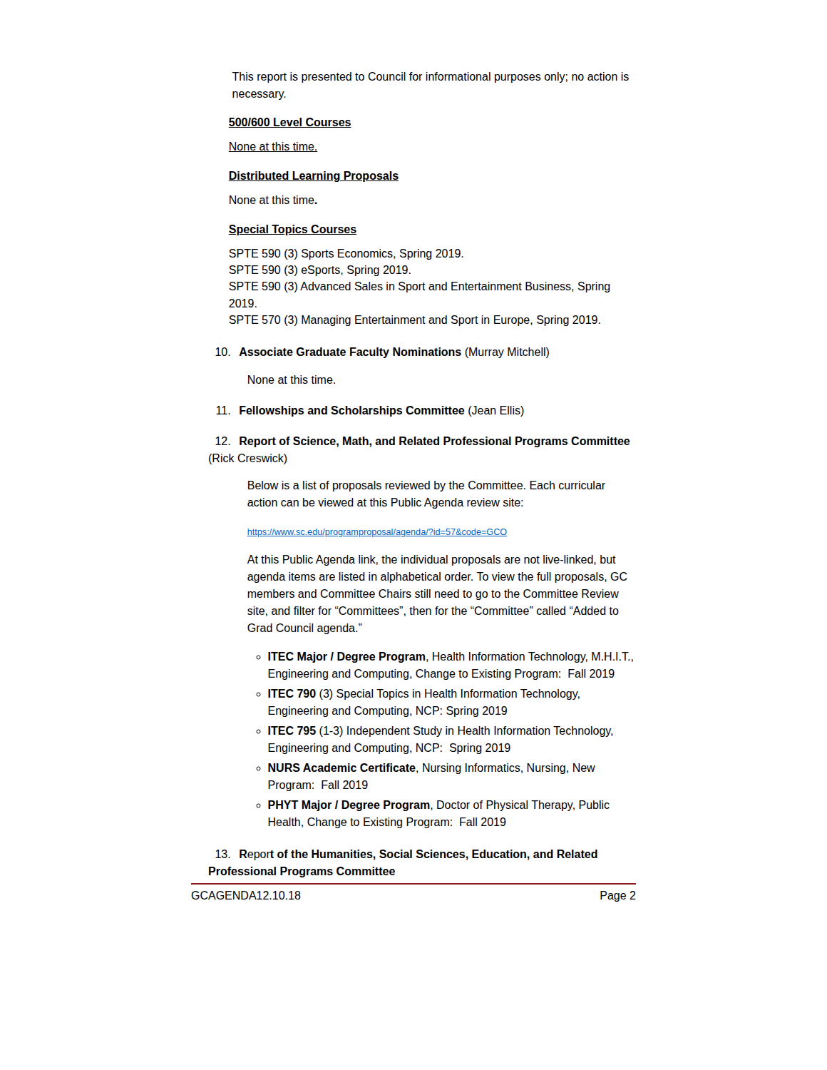This report is presented to Council for informational purposes only; no action is necessary.
500/600 Level Courses
None at this time.
Distributed Learning Proposals
None at this time.
Special Topics Courses
SPTE 590 (3) Sports Economics, Spring 2019.
SPTE 590 (3) eSports, Spring 2019.
SPTE 590 (3) Advanced Sales in Sport and Entertainment Business, Spring 2019.
SPTE 570 (3) Managing Entertainment and Sport in Europe, Spring 2019.
10. Associate Graduate Faculty Nominations (Murray Mitchell)
None at this time.
11. Fellowships and Scholarships Committee (Jean Ellis)
12. Report of Science, Math, and Related Professional Programs Committee (Rick Creswick)
Below is a list of proposals reviewed by the Committee. Each curricular action can be viewed at this Public Agenda review site:
https://www.sc.edu/programproposal/agenda/?id=57&code=GCO
At this Public Agenda link, the individual proposals are not live-linked, but agenda items are listed in alphabetical order. To view the full proposals, GC members and Committee Chairs still need to go to the Committee Review site, and filter for “Committees”, then for the “Committee” called “Added to Grad Council agenda.”
ITEC Major / Degree Program, Health Information Technology, M.H.I.T., Engineering and Computing, Change to Existing Program: Fall 2019
ITEC 790 (3) Special Topics in Health Information Technology, Engineering and Computing, NCP: Spring 2019
ITEC 795 (1-3) Independent Study in Health Information Technology, Engineering and Computing, NCP: Spring 2019
NURS Academic Certificate, Nursing Informatics, Nursing, New Program: Fall 2019
PHYT Major / Degree Program, Doctor of Physical Therapy, Public Health, Change to Existing Program: Fall 2019
13. Report of the Humanities, Social Sciences, Education, and Related Professional Programs Committee
GCAGENDA12.10.18 Page 2